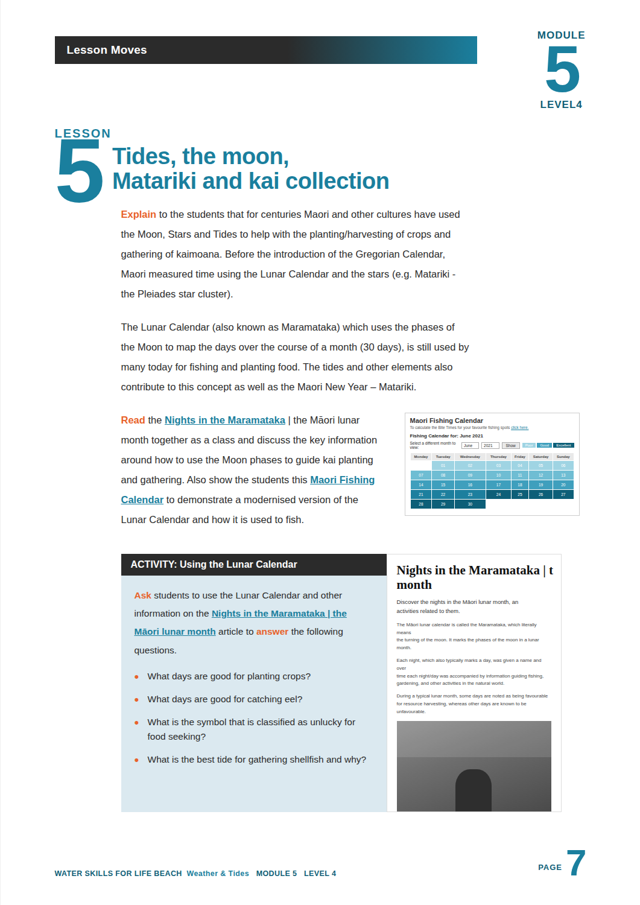Lesson Moves
MODULE
5
LEVEL4
LESSON
5
Tides, the moon,
Matariki and kai collection
Explain to the students that for centuries Maori and other cultures have used the Moon, Stars and Tides to help with the planting/harvesting of crops and gathering of kaimoana. Before the introduction of the Gregorian Calendar, Maori measured time using the Lunar Calendar and the stars (e.g. Matariki - the Pleiades star cluster).
The Lunar Calendar (also known as Maramataka) which uses the phases of the Moon to map the days over the course of a month (30 days), is still used by many today for fishing and planting food. The tides and other elements also contribute to this concept as well as the Maori New Year – Matariki.
Read the Nights in the Maramataka | the Māori lunar month together as a class and discuss the key information around how to use the Moon phases to guide kai planting and gathering. Also show the students this Maori Fishing Calendar to demonstrate a modernised version of the Lunar Calendar and how it is used to fish.
Maori Fishing Calendar
To calculate the Bite Times for your favourite fishing spots click here.
Fishing Calendar for: June 2021
Select a different month to view: June 2021 Show Poor Good Excellent
| Monday | Tuesday | Wednesday | Thursday | Friday | Saturday | Sunday |
| --- | --- | --- | --- | --- | --- | --- |
| | 01 | 02 | 03 | 04 | 05 | 06 |
| 07 | 08 | 09 | 10 | 11 | 12 | 13 |
| 14 | 15 | 16 | 17 | 18 | 19 | 20 |
| 21 | 22 | 23 | 24 | 25 | 26 | 27 |
| 28 | 29 | 30 | | | | |
ACTIVITY: Using the Lunar Calendar
Ask students to use the Lunar Calendar and other information on the Nights in the Maramataka | the Māori lunar month article to answer the following questions.
What days are good for planting crops?
What days are good for catching eel?
What is the symbol that is classified as unlucky for food seeking?
What is the best tide for gathering shellfish and why?
Nights in the Maramataka | t
month
Discover the nights in the Māori lunar month, an
activities related to them.
The Māori lunar calendar is called the Maramataka, which literally means
the turning of the moon. It marks the phases of the moon in a lunar
month.
Each night, which also typically marks a day, was given a name and over
time each night/day was accompanied by information guiding fishing,
gardening, and other activities in the natural world.
During a typical lunar month, some days are noted as being favourable
for resource harvesting, whereas other days are known to be
unfavourable.
WATER SKILLS FOR LIFE BEACH Weather & Tides MODULE 5 LEVEL 4
PAGE
7